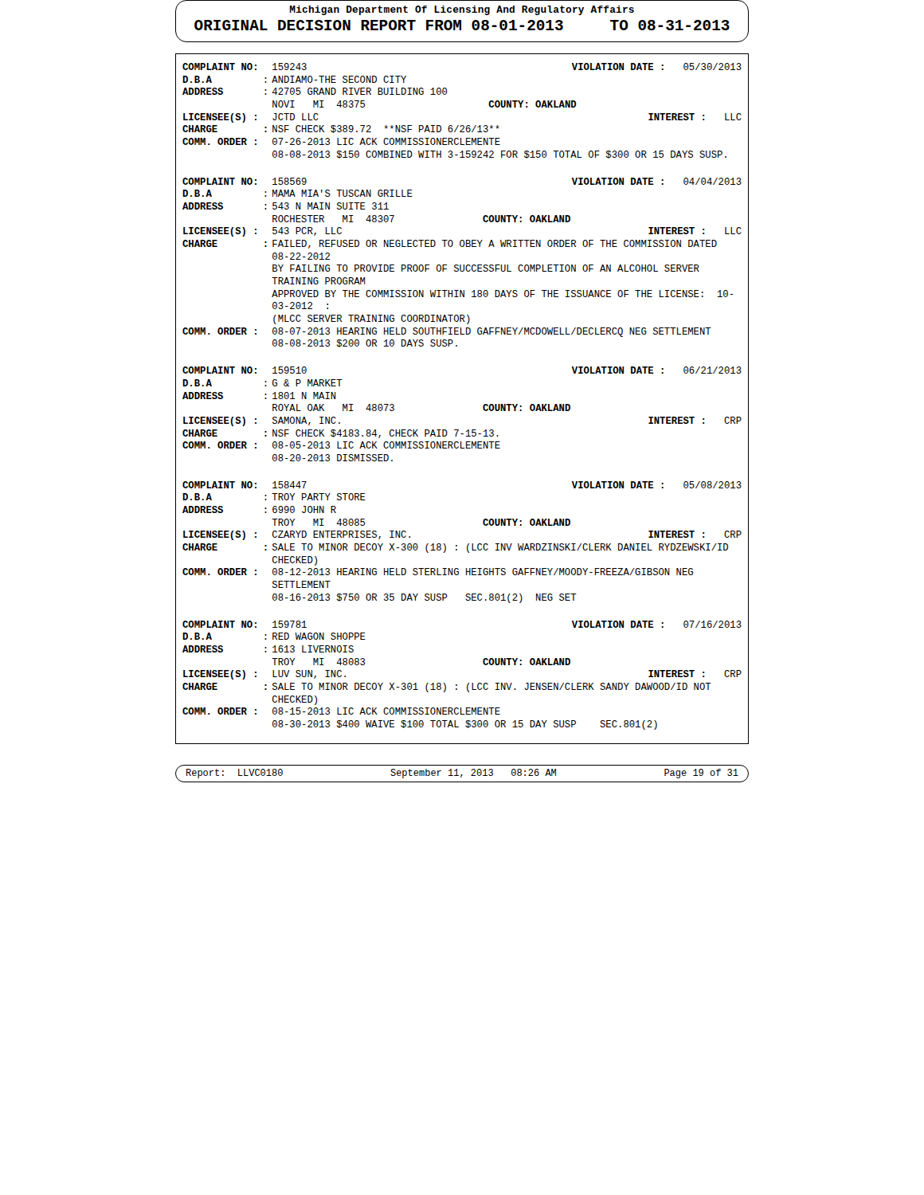Michigan Department Of Licensing And Regulatory Affairs
ORIGINAL DECISION REPORT FROM 08-01-2013 TO 08-31-2013
| COMPLAINT NO: | | 159243 | VIOLATION DATE : 05/30/2013 |
| D.B.A | : | ANDIAMO-THE SECOND CITY |
| ADDRESS | : | 42705 GRAND RIVER BUILDING 100 |
| | | NOVI MI 48375 COUNTY: OAKLAND |
| LICENSEE(S) : | | JCTD LLC | INTEREST : LLC |
| CHARGE | : | NSF CHECK $389.72 **NSF PAID 6/26/13** |
| COMM. ORDER : | | 07-26-2013 LIC ACK COMMISSIONERCLEMENTE |
| | | 08-08-2013 $150 COMBINED WITH 3-159242 FOR $150 TOTAL OF $300 OR 15 DAYS SUSP. |
| COMPLAINT NO: | | 158569 | VIOLATION DATE : 04/04/2013 |
| D.B.A | : | MAMA MIA'S TUSCAN GRILLE |
| ADDRESS | : | 543 N MAIN SUITE 311 |
| | | ROCHESTER MI 48307 COUNTY: OAKLAND |
| LICENSEE(S) : | | 543 PCR, LLC | INTEREST : LLC |
| CHARGE | : | FAILED, REFUSED OR NEGLECTED TO OBEY A WRITTEN ORDER OF THE COMMISSION DATED 08-22-2012 BY FAILING TO PROVIDE PROOF OF SUCCESSFUL COMPLETION OF AN ALCOHOL SERVER TRAINING PROGRAM APPROVED BY THE COMMISSION WITHIN 180 DAYS OF THE ISSUANCE OF THE LICENSE: 10-03-2012 : (MLCC SERVER TRAINING COORDINATOR) |
| COMM. ORDER : | | 08-07-2013 HEARING HELD SOUTHFIELD GAFFNEY/MCDOWELL/DECLERCQ NEG SETTLEMENT |
| | | 08-08-2013 $200 OR 10 DAYS SUSP. |
| COMPLAINT NO: | | 159510 | VIOLATION DATE : 06/21/2013 |
| D.B.A | : | G & P MARKET |
| ADDRESS | : | 1801 N MAIN |
| | | ROYAL OAK MI 48073 COUNTY: OAKLAND |
| LICENSEE(S) : | | SAMONA, INC. | INTEREST : CRP |
| CHARGE | : | NSF CHECK $4183.84, CHECK PAID 7-15-13. |
| COMM. ORDER : | | 08-05-2013 LIC ACK COMMISSIONERCLEMENTE |
| | | 08-20-2013 DISMISSED. |
| COMPLAINT NO: | | 158447 | VIOLATION DATE : 05/08/2013 |
| D.B.A | : | TROY PARTY STORE |
| ADDRESS | : | 6990 JOHN R |
| | | TROY MI 48085 COUNTY: OAKLAND |
| LICENSEE(S) : | | CZARYD ENTERPRISES, INC. | INTEREST : CRP |
| CHARGE | : | SALE TO MINOR DECOY X-300 (18) : (LCC INV WARDZINSKI/CLERK DANIEL RYDZEWSKI/ID CHECKED) |
| COMM. ORDER : | | 08-12-2013 HEARING HELD STERLING HEIGHTS GAFFNEY/MOODY-FREEZA/GIBSON NEG SETTLEMENT |
| | | 08-16-2013 $750 OR 35 DAY SUSP SEC.801(2) NEG SET |
| COMPLAINT NO: | | 159781 | VIOLATION DATE : 07/16/2013 |
| D.B.A | : | RED WAGON SHOPPE |
| ADDRESS | : | 1613 LIVERNOIS |
| | | TROY MI 48083 COUNTY: OAKLAND |
| LICENSEE(S) : | | LUV SUN, INC. | INTEREST : CRP |
| CHARGE | : | SALE TO MINOR DECOY X-301 (18) : (LCC INV. JENSEN/CLERK SANDY DAWOOD/ID NOT CHECKED) |
| COMM. ORDER : | | 08-15-2013 LIC ACK COMMISSIONERCLEMENTE |
| | | 08-30-2013 $400 WAIVE $100 TOTAL $300 OR 15 DAY SUSP SEC.801(2) |
Report: LLVC0180
September 11, 2013 08:26 AM
Page 19 of 31